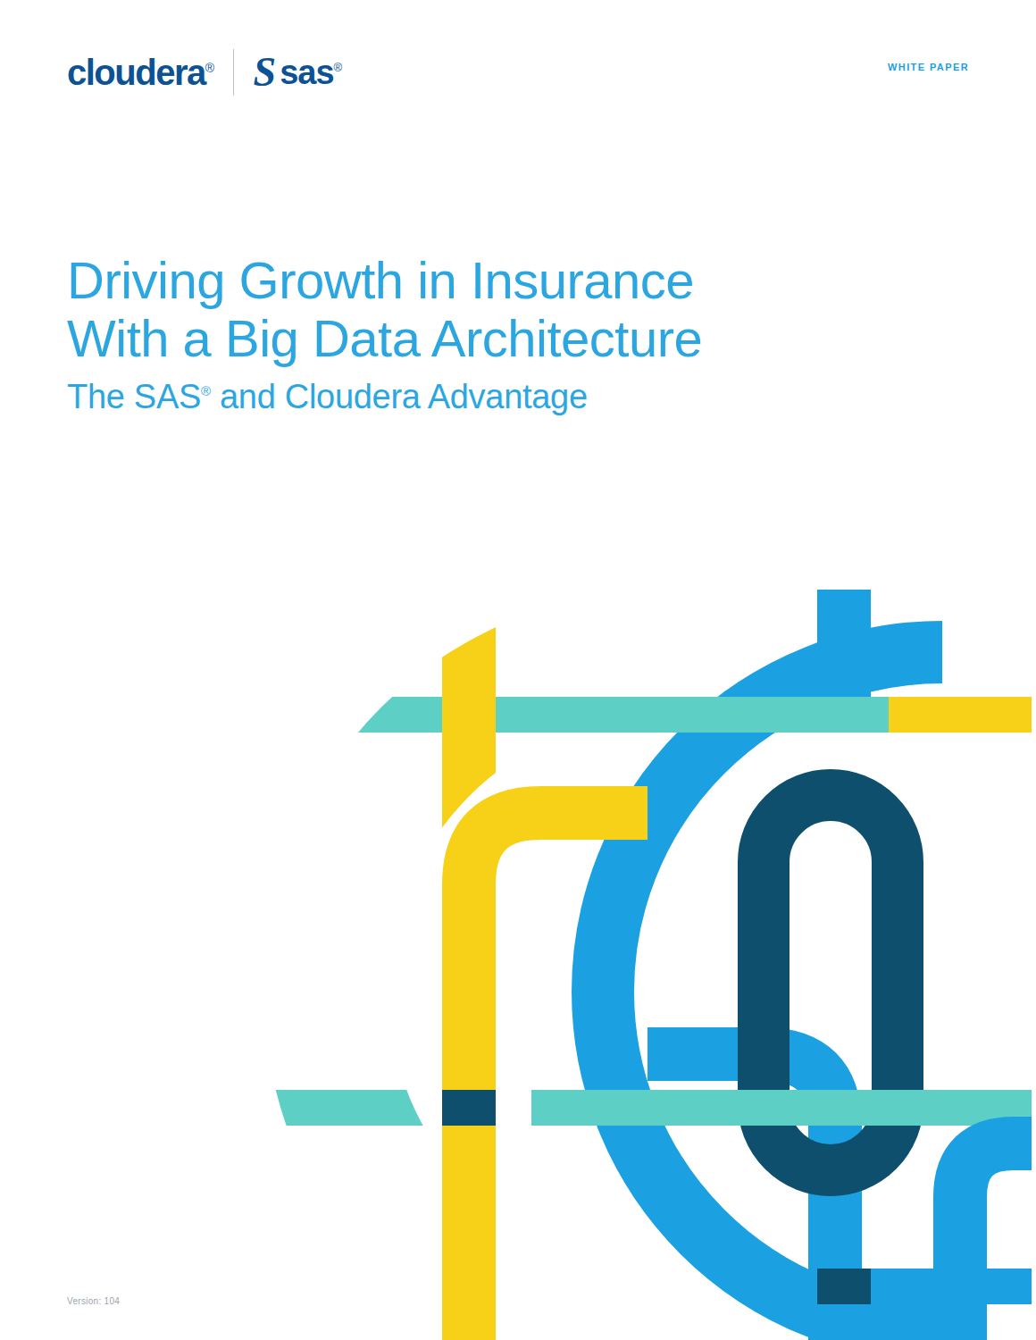cloudera®
S sas®
WHITE PAPER
Driving Growth in Insurance
With a Big Data Architecture
The SAS® and Cloudera Advantage
Version: 104